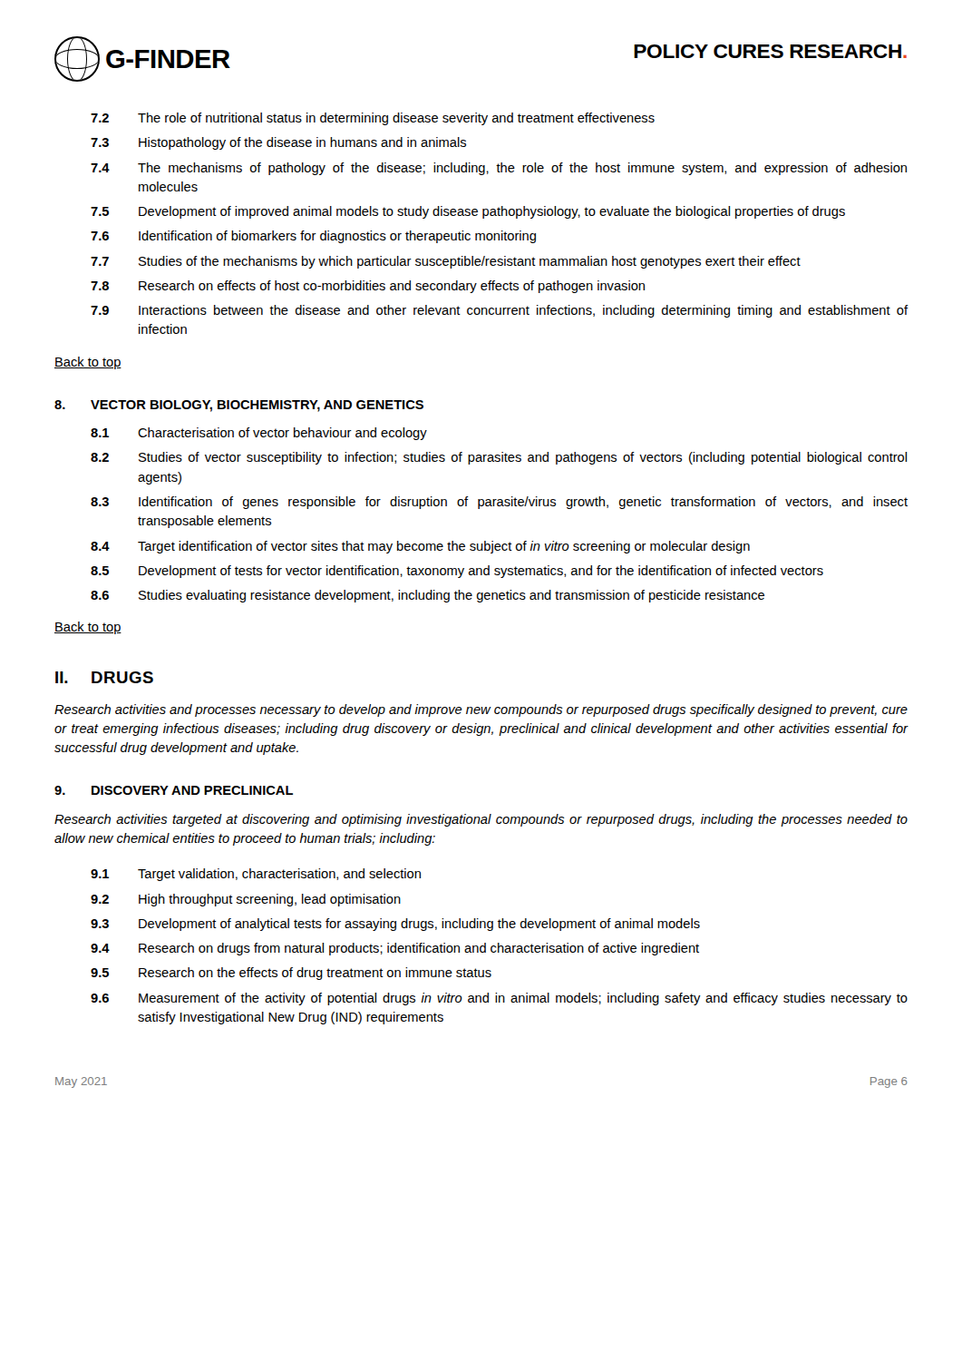G-FINDER
POLICY CURES RESEARCH.
7.2
The role of nutritional status in determining disease severity and treatment effectiveness
7.3
Histopathology of the disease in humans and in animals
7.4
The mechanisms of pathology of the disease; including, the role of the host immune system, and expression of adhesion molecules
7.5
Development of improved animal models to study disease pathophysiology, to evaluate the biological properties of drugs
7.6
Identification of biomarkers for diagnostics or therapeutic monitoring
7.7
Studies of the mechanisms by which particular susceptible/resistant mammalian host genotypes exert their effect
7.8
Research on effects of host co-morbidities and secondary effects of pathogen invasion
7.9
Interactions between the disease and other relevant concurrent infections, including determining timing and establishment of infection
Back to top
8.
Vector biology, biochemistry, and genetics
8.1
Characterisation of vector behaviour and ecology
8.2
Studies of vector susceptibility to infection; studies of parasites and pathogens of vectors (including potential biological control agents)
8.3
Identification of genes responsible for disruption of parasite/virus growth, genetic transformation of vectors, and insect transposable elements
8.4
Target identification of vector sites that may become the subject of in vitro screening or molecular design
8.5
Development of tests for vector identification, taxonomy and systematics, and for the identification of infected vectors
8.6
Studies evaluating resistance development, including the genetics and transmission of pesticide resistance
Back to top
II.
DRUGS
Research activities and processes necessary to develop and improve new compounds or repurposed drugs specifically designed to prevent, cure or treat emerging infectious diseases; including drug discovery or design, preclinical and clinical development and other activities essential for successful drug development and uptake.
9.
Discovery and preclinical
Research activities targeted at discovering and optimising investigational compounds or repurposed drugs, including the processes needed to allow new chemical entities to proceed to human trials; including:
9.1
Target validation, characterisation, and selection
9.2
High throughput screening, lead optimisation
9.3
Development of analytical tests for assaying drugs, including the development of animal models
9.4
Research on drugs from natural products; identification and characterisation of active ingredient
9.5
Research on the effects of drug treatment on immune status
9.6
Measurement of the activity of potential drugs in vitro and in animal models; including safety and efficacy studies necessary to satisfy Investigational New Drug (IND) requirements
May 2021
Page 6